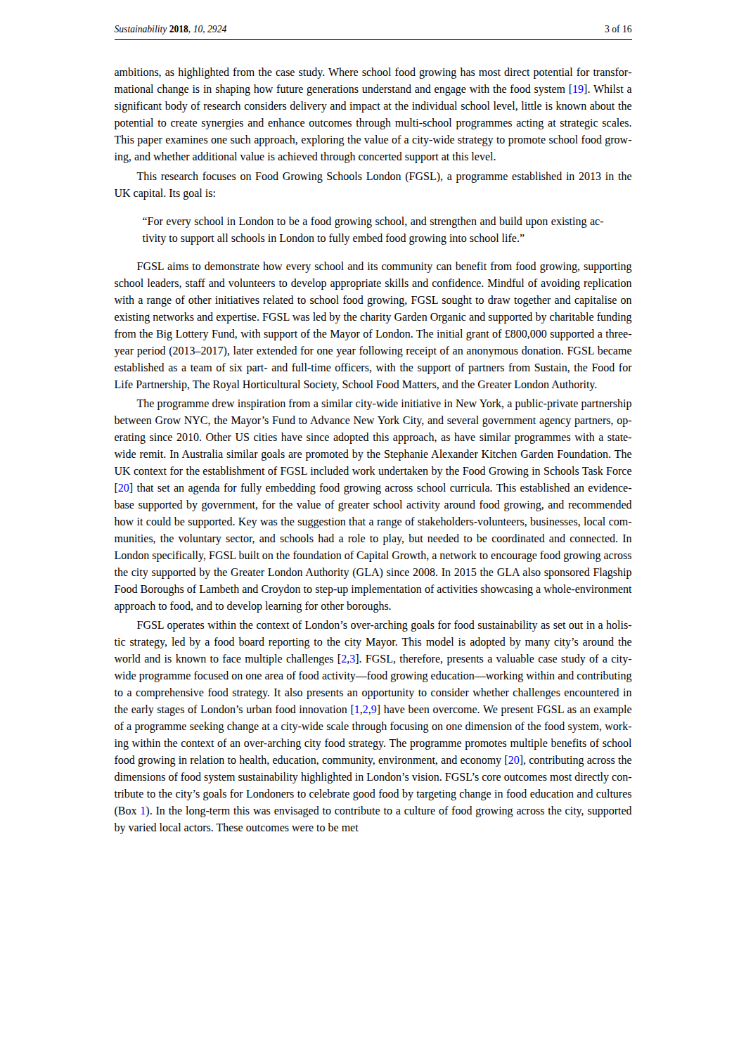Sustainability 2018, 10, 2924 3 of 16
ambitions, as highlighted from the case study. Where school food growing has most direct potential for transformational change is in shaping how future generations understand and engage with the food system [19]. Whilst a significant body of research considers delivery and impact at the individual school level, little is known about the potential to create synergies and enhance outcomes through multi-school programmes acting at strategic scales. This paper examines one such approach, exploring the value of a city-wide strategy to promote school food growing, and whether additional value is achieved through concerted support at this level.
This research focuses on Food Growing Schools London (FGSL), a programme established in 2013 in the UK capital. Its goal is:
“For every school in London to be a food growing school, and strengthen and build upon existing activity to support all schools in London to fully embed food growing into school life.”
FGSL aims to demonstrate how every school and its community can benefit from food growing, supporting school leaders, staff and volunteers to develop appropriate skills and confidence. Mindful of avoiding replication with a range of other initiatives related to school food growing, FGSL sought to draw together and capitalise on existing networks and expertise. FGSL was led by the charity Garden Organic and supported by charitable funding from the Big Lottery Fund, with support of the Mayor of London. The initial grant of £800,000 supported a three-year period (2013–2017), later extended for one year following receipt of an anonymous donation. FGSL became established as a team of six part- and full-time officers, with the support of partners from Sustain, the Food for Life Partnership, The Royal Horticultural Society, School Food Matters, and the Greater London Authority.
The programme drew inspiration from a similar city-wide initiative in New York, a public-private partnership between Grow NYC, the Mayor’s Fund to Advance New York City, and several government agency partners, operating since 2010. Other US cities have since adopted this approach, as have similar programmes with a state-wide remit. In Australia similar goals are promoted by the Stephanie Alexander Kitchen Garden Foundation. The UK context for the establishment of FGSL included work undertaken by the Food Growing in Schools Task Force [20] that set an agenda for fully embedding food growing across school curricula. This established an evidence-base supported by government, for the value of greater school activity around food growing, and recommended how it could be supported. Key was the suggestion that a range of stakeholders-volunteers, businesses, local communities, the voluntary sector, and schools had a role to play, but needed to be coordinated and connected. In London specifically, FGSL built on the foundation of Capital Growth, a network to encourage food growing across the city supported by the Greater London Authority (GLA) since 2008. In 2015 the GLA also sponsored Flagship Food Boroughs of Lambeth and Croydon to step-up implementation of activities showcasing a whole-environment approach to food, and to develop learning for other boroughs.
FGSL operates within the context of London’s over-arching goals for food sustainability as set out in a holistic strategy, led by a food board reporting to the city Mayor. This model is adopted by many city’s around the world and is known to face multiple challenges [2,3]. FGSL, therefore, presents a valuable case study of a city-wide programme focused on one area of food activity—food growing education—working within and contributing to a comprehensive food strategy. It also presents an opportunity to consider whether challenges encountered in the early stages of London’s urban food innovation [1,2,9] have been overcome. We present FGSL as an example of a programme seeking change at a city-wide scale through focusing on one dimension of the food system, working within the context of an over-arching city food strategy. The programme promotes multiple benefits of school food growing in relation to health, education, community, environment, and economy [20], contributing across the dimensions of food system sustainability highlighted in London’s vision. FGSL’s core outcomes most directly contribute to the city’s goals for Londoners to celebrate good food by targeting change in food education and cultures (Box 1). In the long-term this was envisaged to contribute to a culture of food growing across the city, supported by varied local actors. These outcomes were to be met